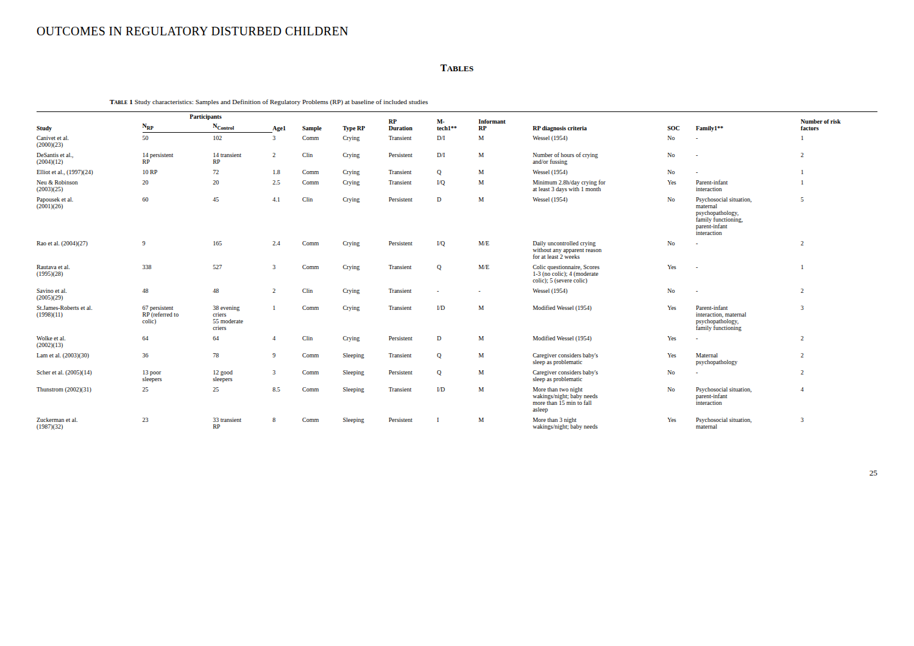OUTCOMES IN REGULATORY DISTURBED CHILDREN
TABLES
Table 1 Study characteristics: Samples and Definition of Regulatory Problems (RP) at baseline of included studies
| Study | Participants | Age1 | Sample | Type RP | RP Duration | M- tech1** | Informant RP | RP diagnosis criteria | SOC | Family1** | Number of risk factors |
| --- | --- | --- | --- | --- | --- | --- | --- | --- | --- | --- | --- |
| N RP | N Control |
| Canivet et al. (2000)(23) | 50 | 102 | 3 | Comm | Crying | Transient | D/I | M | Wessel (1954) | No | - | 1 |
| DeSantis et al., (2004)(12) | 14 persistent RP | 14 transient RP | 2 | Clin | Crying | Persistent | D/I | M | Number of hours of crying and/or fussing | No | - | 2 |
| Elliot et al., (1997)(24) | 10 RP | 72 | 1.8 | Comm | Crying | Transient | Q | M | Wessel (1954) | No | - | 1 |
| Neu & Robinson (2003)(25) | 20 | 20 | 2.5 | Comm | Crying | Transient | I/Q | M | Minimum 2.8h/day crying for at least 3 days with 1 month | Yes | Parent-infant interaction | 1 |
| Papousek et al. (2001)(26) | 60 | 45 | 4.1 | Clin | Crying | Persistent | D | M | Wessel (1954) | No | Psychosocial situation, maternal psychopathology, family functioning, parent-infant interaction | 5 |
| Rao et al. (2004)(27) | 9 | 165 | 2.4 | Comm | Crying | Persistent | I/Q | M/E | Daily uncontrolled crying without any apparent reason for at least 2 weeks | No | - | 2 |
| Rautava et al. (1995)(28) | 338 | 527 | 3 | Comm | Crying | Transient | Q | M/E | Colic questionnaire, Scores 1-3 (no colic); 4 (moderate colic); 5 (severe colic) | Yes | - | 1 |
| Savino et al. (2005)(29) | 48 | 48 | 2 | Clin | Crying | Transient | - | - | Wessel (1954) | No | - | 2 |
| St.James-Roberts et al. (1998)(11) | 67 persistent RP (referred to colic) | 38 evening criers 55 moderate criers | 1 | Comm | Crying | Transient | I/D | M | Modified Wessel (1954) | Yes | Parent-infant interaction, maternal psychopathology, family functioning | 3 |
| Wolke et al. (2002)(13) | 64 | 64 | 4 | Clin | Crying | Persistent | D | M | Modified Wessel (1954) | Yes | - | 2 |
| Lam et al. (2003)(30) | 36 | 78 | 9 | Comm | Sleeping | Transient | Q | M | Caregiver considers baby's sleep as problematic | Yes | Maternal psychopathology | 2 |
| Scher et al. (2005)(14) | 13 poor sleepers | 12 good sleepers | 3 | Comm | Sleeping | Persistent | Q | M | Caregiver considers baby's sleep as problematic | No | - | 2 |
| Thunstrom (2002)(31) | 25 | 25 | 8.5 | Comm | Sleeping | Transient | I/D | M | More than two night wakings/night; baby needs more than 15 min to fall asleep | No | Psychosocial situation, parent-infant interaction | 4 |
| Zuckerman et al. (1987)(32) | 23 | 33 transient RP | 8 | Comm | Sleeping | Persistent | I | M | More than 3 night wakings/night; baby needs | Yes | Psychosocial situation, maternal | 3 |
25